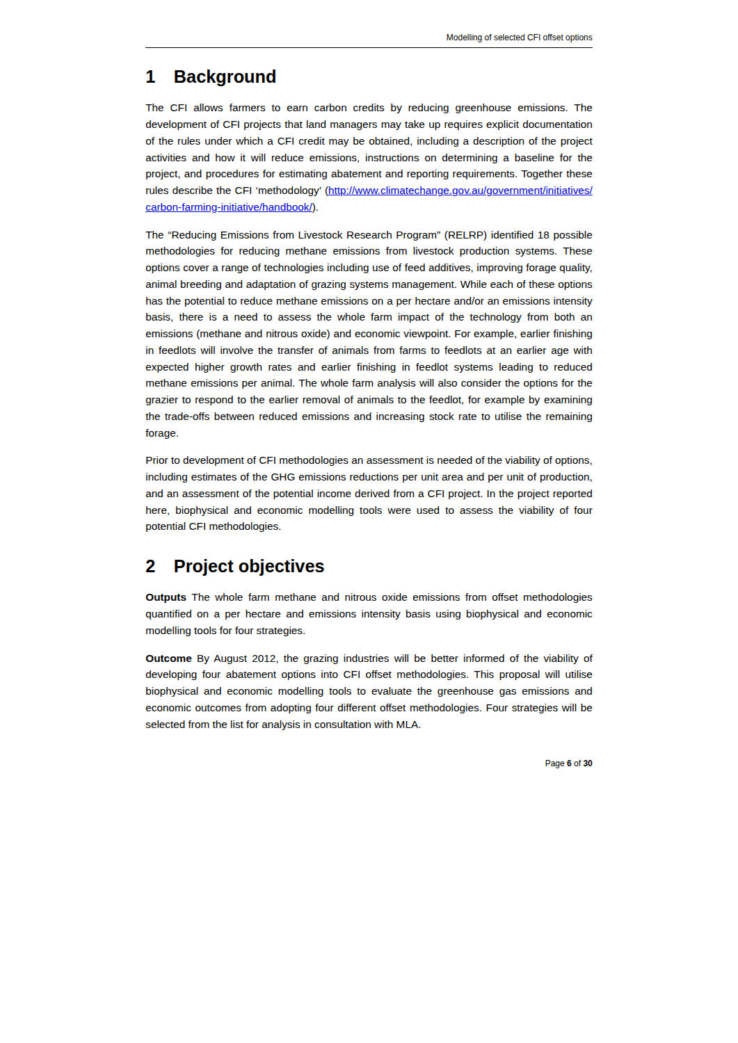Modelling of selected CFI offset options
1 Background
The CFI allows farmers to earn carbon credits by reducing greenhouse emissions. The development of CFI projects that land managers may take up requires explicit documentation of the rules under which a CFI credit may be obtained, including a description of the project activities and how it will reduce emissions, instructions on determining a baseline for the project, and procedures for estimating abatement and reporting requirements. Together these rules describe the CFI ‘methodology’ (http://www.climatechange.gov.au/government/initiatives/carbon-farming-initiative/handbook/).
The “Reducing Emissions from Livestock Research Program” (RELRP) identified 18 possible methodologies for reducing methane emissions from livestock production systems. These options cover a range of technologies including use of feed additives, improving forage quality, animal breeding and adaptation of grazing systems management. While each of these options has the potential to reduce methane emissions on a per hectare and/or an emissions intensity basis, there is a need to assess the whole farm impact of the technology from both an emissions (methane and nitrous oxide) and economic viewpoint. For example, earlier finishing in feedlots will involve the transfer of animals from farms to feedlots at an earlier age with expected higher growth rates and earlier finishing in feedlot systems leading to reduced methane emissions per animal. The whole farm analysis will also consider the options for the grazier to respond to the earlier removal of animals to the feedlot, for example by examining the trade-offs between reduced emissions and increasing stock rate to utilise the remaining forage.
Prior to development of CFI methodologies an assessment is needed of the viability of options, including estimates of the GHG emissions reductions per unit area and per unit of production, and an assessment of the potential income derived from a CFI project. In the project reported here, biophysical and economic modelling tools were used to assess the viability of four potential CFI methodologies.
2 Project objectives
Outputs The whole farm methane and nitrous oxide emissions from offset methodologies quantified on a per hectare and emissions intensity basis using biophysical and economic modelling tools for four strategies.
Outcome By August 2012, the grazing industries will be better informed of the viability of developing four abatement options into CFI offset methodologies. This proposal will utilise biophysical and economic modelling tools to evaluate the greenhouse gas emissions and economic outcomes from adopting four different offset methodologies. Four strategies will be selected from the list for analysis in consultation with MLA.
Page 6 of 30